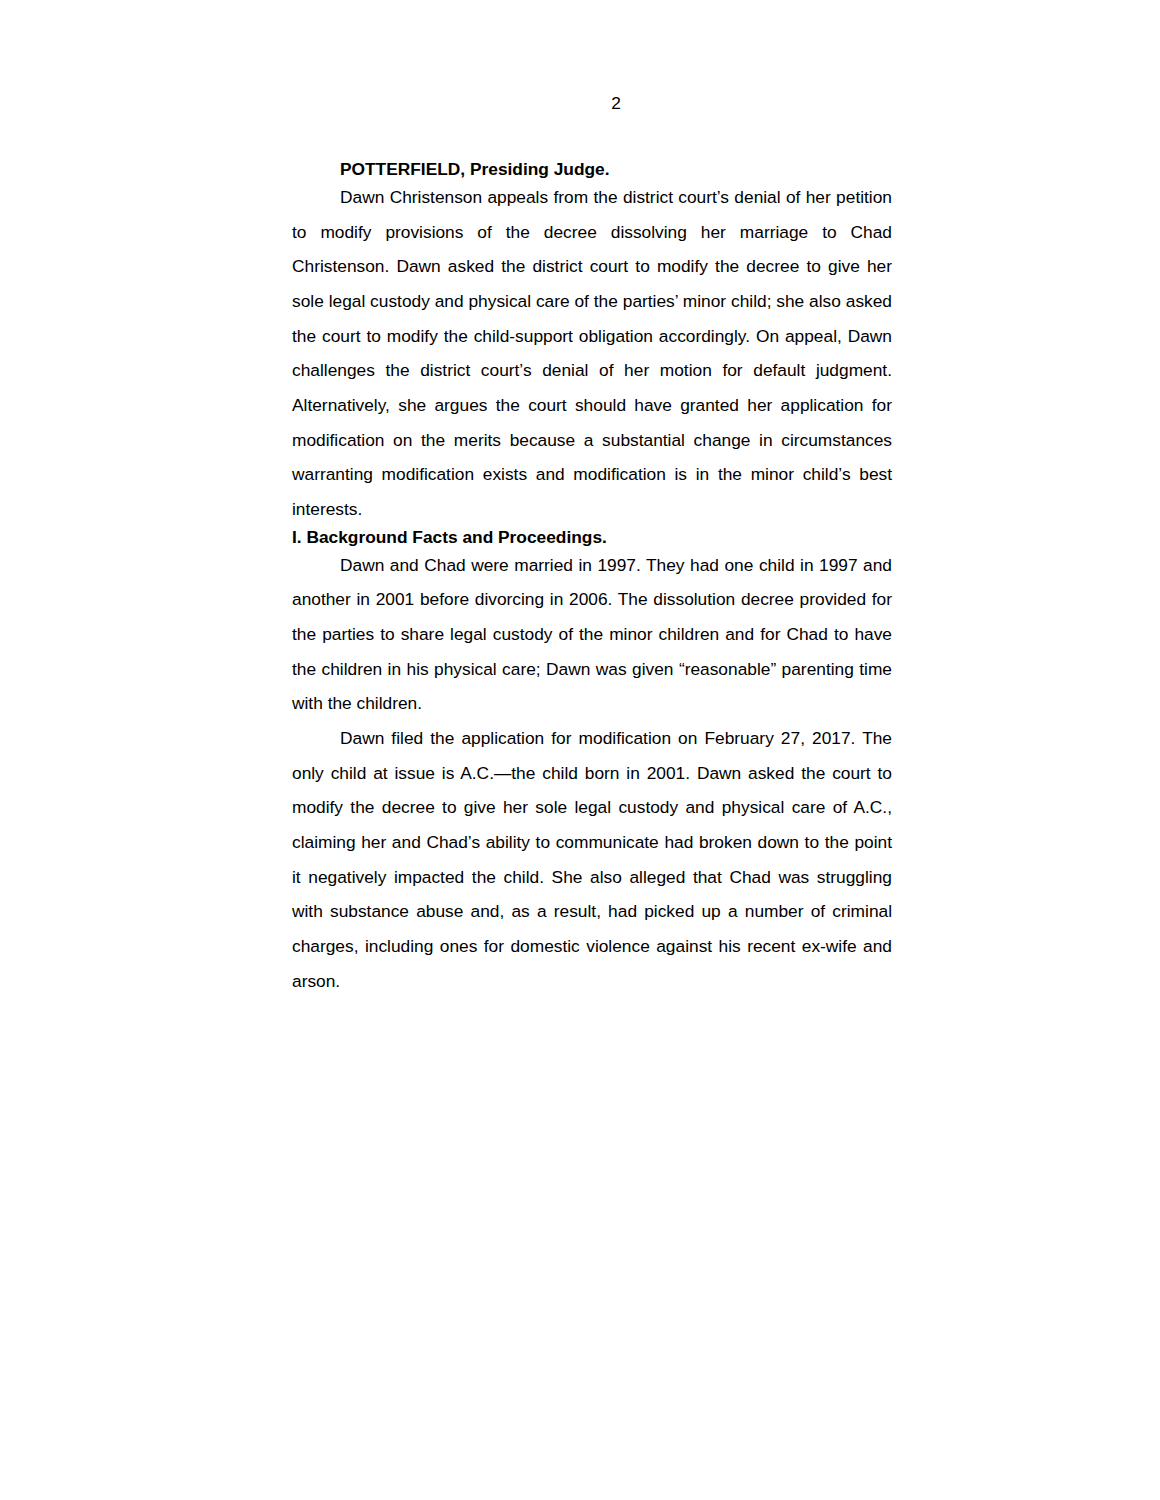2
POTTERFIELD, Presiding Judge.
Dawn Christenson appeals from the district court’s denial of her petition to modify provisions of the decree dissolving her marriage to Chad Christenson. Dawn asked the district court to modify the decree to give her sole legal custody and physical care of the parties’ minor child; she also asked the court to modify the child-support obligation accordingly. On appeal, Dawn challenges the district court’s denial of her motion for default judgment. Alternatively, she argues the court should have granted her application for modification on the merits because a substantial change in circumstances warranting modification exists and modification is in the minor child’s best interests.
I. Background Facts and Proceedings.
Dawn and Chad were married in 1997. They had one child in 1997 and another in 2001 before divorcing in 2006. The dissolution decree provided for the parties to share legal custody of the minor children and for Chad to have the children in his physical care; Dawn was given “reasonable” parenting time with the children.
Dawn filed the application for modification on February 27, 2017. The only child at issue is A.C.—the child born in 2001. Dawn asked the court to modify the decree to give her sole legal custody and physical care of A.C., claiming her and Chad’s ability to communicate had broken down to the point it negatively impacted the child. She also alleged that Chad was struggling with substance abuse and, as a result, had picked up a number of criminal charges, including ones for domestic violence against his recent ex-wife and arson.